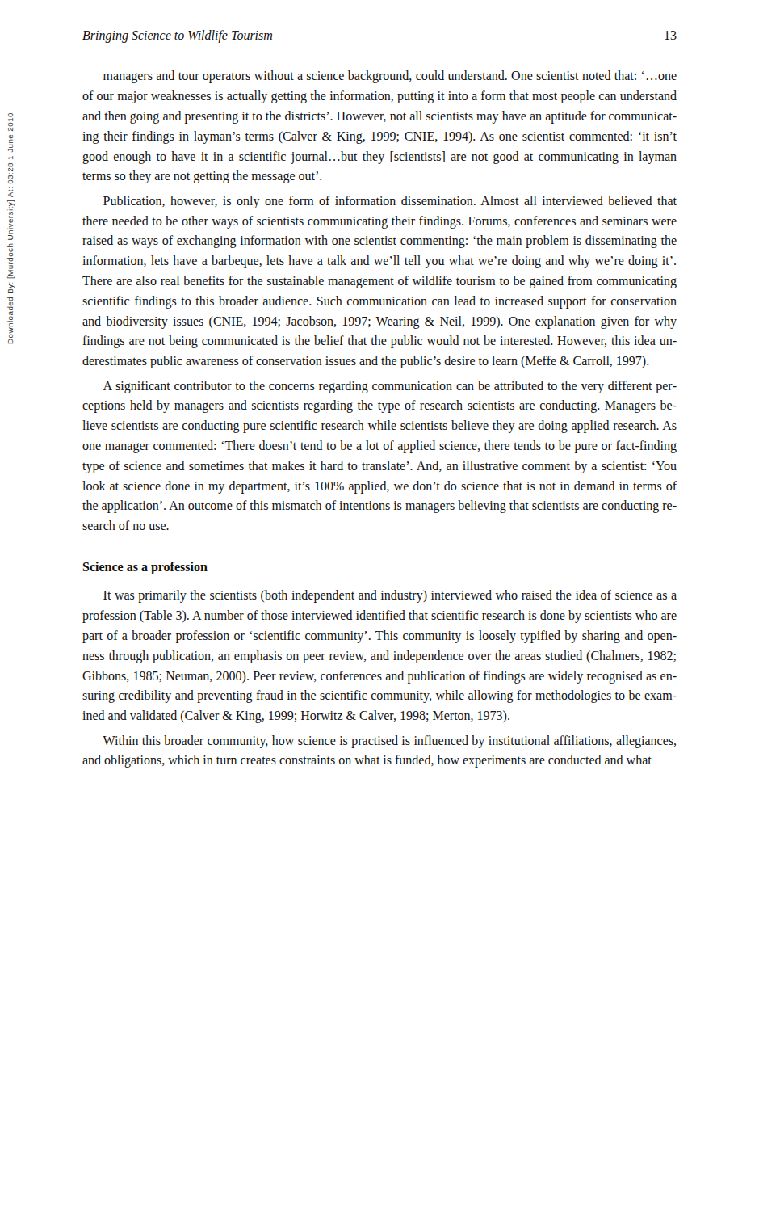Downloaded By: [Murdoch University] At: 03:28 1 June 2010
Bringing Science to Wildlife Tourism 13
managers and tour operators without a science background, could understand. One scientist noted that: ‘…one of our major weaknesses is actually getting the information, putting it into a form that most people can understand and then going and presenting it to the districts’. However, not all scientists may have an aptitude for communicating their findings in layman’s terms (Calver & King, 1999; CNIE, 1994). As one scientist commented: ‘it isn’t good enough to have it in a scientific journal…but they [scientists] are not good at communicating in layman terms so they are not getting the message out’.
Publication, however, is only one form of information dissemination. Almost all interviewed believed that there needed to be other ways of scientists communicating their findings. Forums, conferences and seminars were raised as ways of exchanging information with one scientist commenting: ‘the main problem is disseminating the information, lets have a barbeque, lets have a talk and we’ll tell you what we’re doing and why we’re doing it’. There are also real benefits for the sustainable management of wildlife tourism to be gained from communicating scientific findings to this broader audience. Such communication can lead to increased support for conservation and biodiversity issues (CNIE, 1994; Jacobson, 1997; Wearing & Neil, 1999). One explanation given for why findings are not being communicated is the belief that the public would not be interested. However, this idea underestimates public awareness of conservation issues and the public’s desire to learn (Meffe & Carroll, 1997).
A significant contributor to the concerns regarding communication can be attributed to the very different perceptions held by managers and scientists regarding the type of research scientists are conducting. Managers believe scientists are conducting pure scientific research while scientists believe they are doing applied research. As one manager commented: ‘There doesn’t tend to be a lot of applied science, there tends to be pure or fact-finding type of science and sometimes that makes it hard to translate’. And, an illustrative comment by a scientist: ‘You look at science done in my department, it’s 100% applied, we don’t do science that is not in demand in terms of the application’. An outcome of this mismatch of intentions is managers believing that scientists are conducting research of no use.
Science as a profession
It was primarily the scientists (both independent and industry) interviewed who raised the idea of science as a profession (Table 3). A number of those interviewed identified that scientific research is done by scientists who are part of a broader profession or ‘scientific community’. This community is loosely typified by sharing and openness through publication, an emphasis on peer review, and independence over the areas studied (Chalmers, 1982; Gibbons, 1985; Neuman, 2000). Peer review, conferences and publication of findings are widely recognised as ensuring credibility and preventing fraud in the scientific community, while allowing for methodologies to be examined and validated (Calver & King, 1999; Horwitz & Calver, 1998; Merton, 1973).
Within this broader community, how science is practised is influenced by institutional affiliations, allegiances, and obligations, which in turn creates constraints on what is funded, how experiments are conducted and what